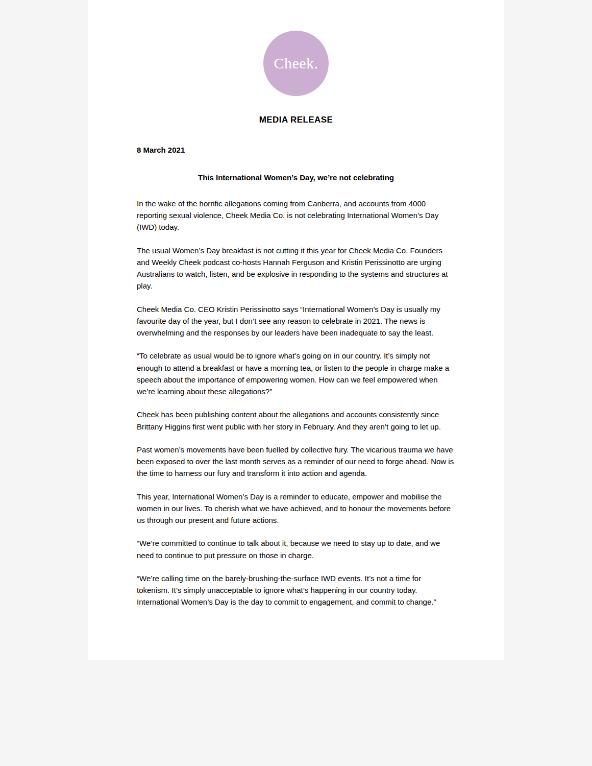Cheek.
MEDIA RELEASE
8 March 2021
This International Women’s Day, we’re not celebrating
In the wake of the horrific allegations coming from Canberra, and accounts from 4000 reporting sexual violence, Cheek Media Co. is not celebrating International Women’s Day (IWD) today.
The usual Women’s Day breakfast is not cutting it this year for Cheek Media Co. Founders and Weekly Cheek podcast co-hosts Hannah Ferguson and Kristin Perissinotto are urging Australians to watch, listen, and be explosive in responding to the systems and structures at play.
Cheek Media Co. CEO Kristin Perissinotto says “International Women’s Day is usually my favourite day of the year, but I don’t see any reason to celebrate in 2021. The news is overwhelming and the responses by our leaders have been inadequate to say the least.
“To celebrate as usual would be to ignore what’s going on in our country. It’s simply not enough to attend a breakfast or have a morning tea, or listen to the people in charge make a speech about the importance of empowering women. How can we feel empowered when we’re learning about these allegations?”
Cheek has been publishing content about the allegations and accounts consistently since Brittany Higgins first went public with her story in February. And they aren’t going to let up.
Past women’s movements have been fuelled by collective fury. The vicarious trauma we have been exposed to over the last month serves as a reminder of our need to forge ahead. Now is the time to harness our fury and transform it into action and agenda.
This year, International Women’s Day is a reminder to educate, empower and mobilise the women in our lives. To cherish what we have achieved, and to honour the movements before us through our present and future actions.
“We’re committed to continue to talk about it, because we need to stay up to date, and we need to continue to put pressure on those in charge.
“We’re calling time on the barely-brushing-the-surface IWD events. It’s not a time for tokenism. It’s simply unacceptable to ignore what’s happening in our country today. International Women’s Day is the day to commit to engagement, and commit to change.”